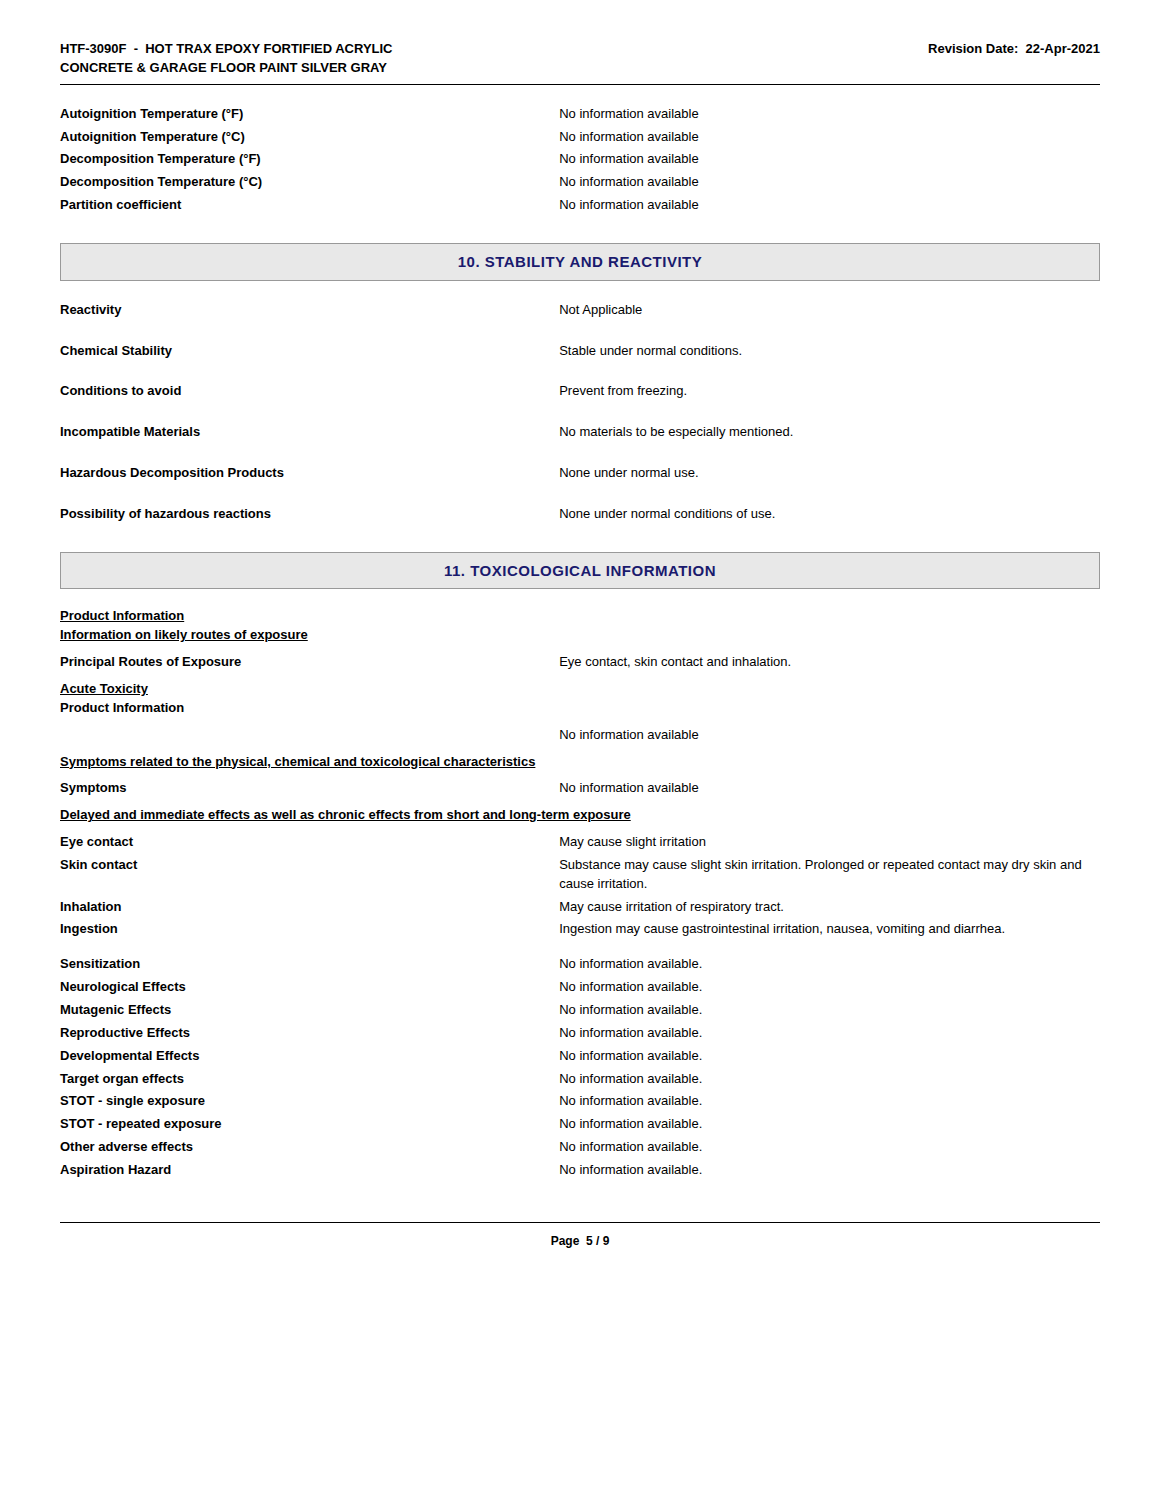HTF-3090F - HOT TRAX EPOXY FORTIFIED ACRYLIC
CONCRETE & GARAGE FLOOR PAINT SILVER GRAY
Revision Date: 22-Apr-2021
| Autoignition Temperature (°F) | No information available |
| Autoignition Temperature (°C) | No information available |
| Decomposition Temperature (°F) | No information available |
| Decomposition Temperature (°C) | No information available |
| Partition coefficient | No information available |
10. STABILITY AND REACTIVITY
| Reactivity | Not Applicable |
| Chemical Stability | Stable under normal conditions. |
| Conditions to avoid | Prevent from freezing. |
| Incompatible Materials | No materials to be especially mentioned. |
| Hazardous Decomposition Products | None under normal use. |
| Possibility of hazardous reactions | None under normal conditions of use. |
11. TOXICOLOGICAL INFORMATION
Product Information
Information on likely routes of exposure
| Principal Routes of Exposure | Eye contact, skin contact and inhalation. |
Acute Toxicity
Product Information
| | No information available |
Symptoms related to the physical, chemical and toxicological characteristics
| Symptoms | No information available |
Delayed and immediate effects as well as chronic effects from short and long-term exposure
| Eye contact | May cause slight irritation |
| Skin contact | Substance may cause slight skin irritation. Prolonged or repeated contact may dry skin and cause irritation. |
| Inhalation | May cause irritation of respiratory tract. |
| Ingestion | Ingestion may cause gastrointestinal irritation, nausea, vomiting and diarrhea. |
| Sensitization | No information available. |
| Neurological Effects | No information available. |
| Mutagenic Effects | No information available. |
| Reproductive Effects | No information available. |
| Developmental Effects | No information available. |
| Target organ effects | No information available. |
| STOT - single exposure | No information available. |
| STOT - repeated exposure | No information available. |
| Other adverse effects | No information available. |
| Aspiration Hazard | No information available. |
Page 5 / 9